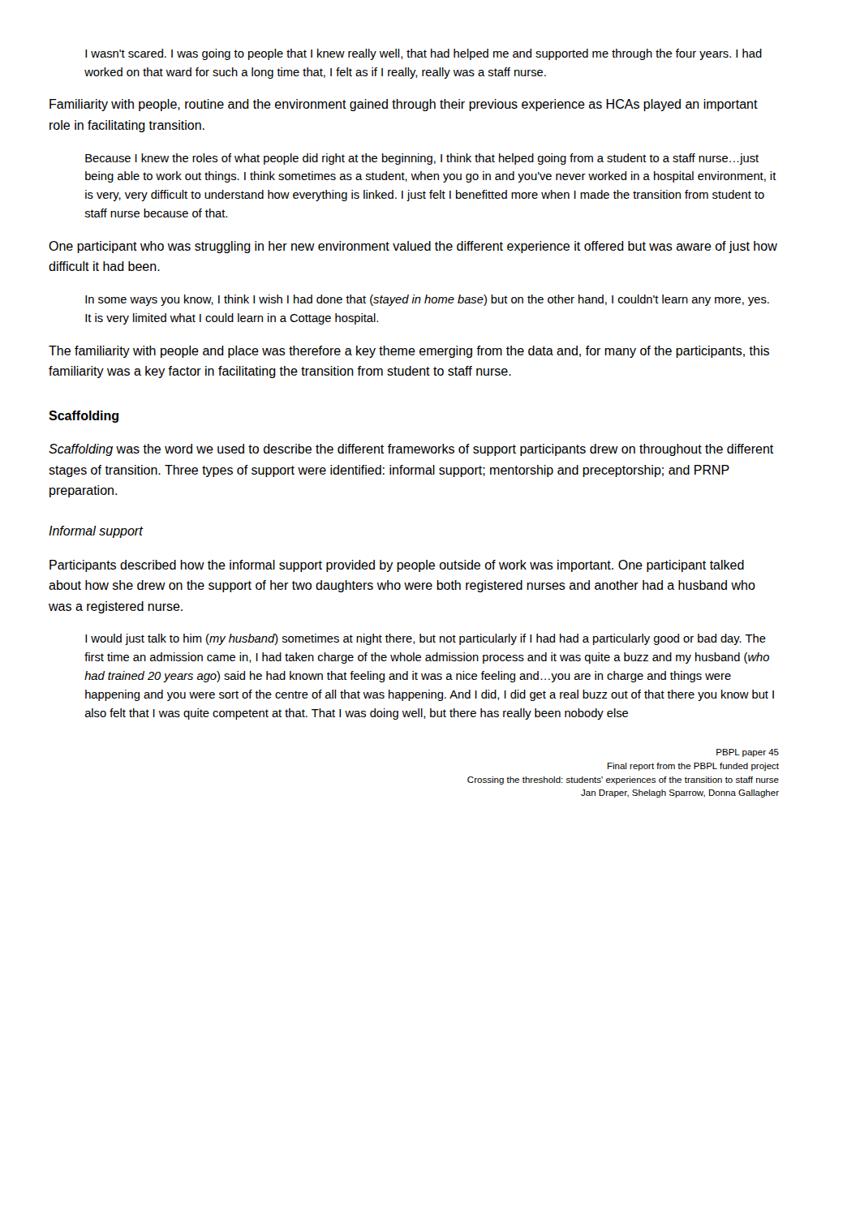I wasn't scared. I was going to people that I knew really well, that had helped me and supported me through the four years. I had worked on that ward for such a long time that, I felt as if I really, really was a staff nurse.
Familiarity with people, routine and the environment gained through their previous experience as HCAs played an important role in facilitating transition.
Because I knew the roles of what people did right at the beginning, I think that helped going from a student to a staff nurse…just being able to work out things. I think sometimes as a student, when you go in and you've never worked in a hospital environment, it is very, very difficult to understand how everything is linked. I just felt I benefitted more when I made the transition from student to staff nurse because of that.
One participant who was struggling in her new environment valued the different experience it offered but was aware of just how difficult it had been.
In some ways you know, I think I wish I had done that (stayed in home base) but on the other hand, I couldn't learn any more, yes. It is very limited what I could learn in a Cottage hospital.
The familiarity with people and place was therefore a key theme emerging from the data and, for many of the participants, this familiarity was a key factor in facilitating the transition from student to staff nurse.
Scaffolding
Scaffolding was the word we used to describe the different frameworks of support participants drew on throughout the different stages of transition. Three types of support were identified: informal support; mentorship and preceptorship; and PRNP preparation.
Informal support
Participants described how the informal support provided by people outside of work was important. One participant talked about how she drew on the support of her two daughters who were both registered nurses and another had a husband who was a registered nurse.
I would just talk to him (my husband) sometimes at night there, but not particularly if I had had a particularly good or bad day. The first time an admission came in, I had taken charge of the whole admission process and it was quite a buzz and my husband (who had trained 20 years ago) said he had known that feeling and it was a nice feeling and…you are in charge and things were happening and you were sort of the centre of all that was happening. And I did, I did get a real buzz out of that there you know but I also felt that I was quite competent at that. That I was doing well, but there has really been nobody else
PBPL paper 45
Final report from the PBPL funded project
Crossing the threshold: students' experiences of the transition to staff nurse
Jan Draper, Shelagh Sparrow, Donna Gallagher